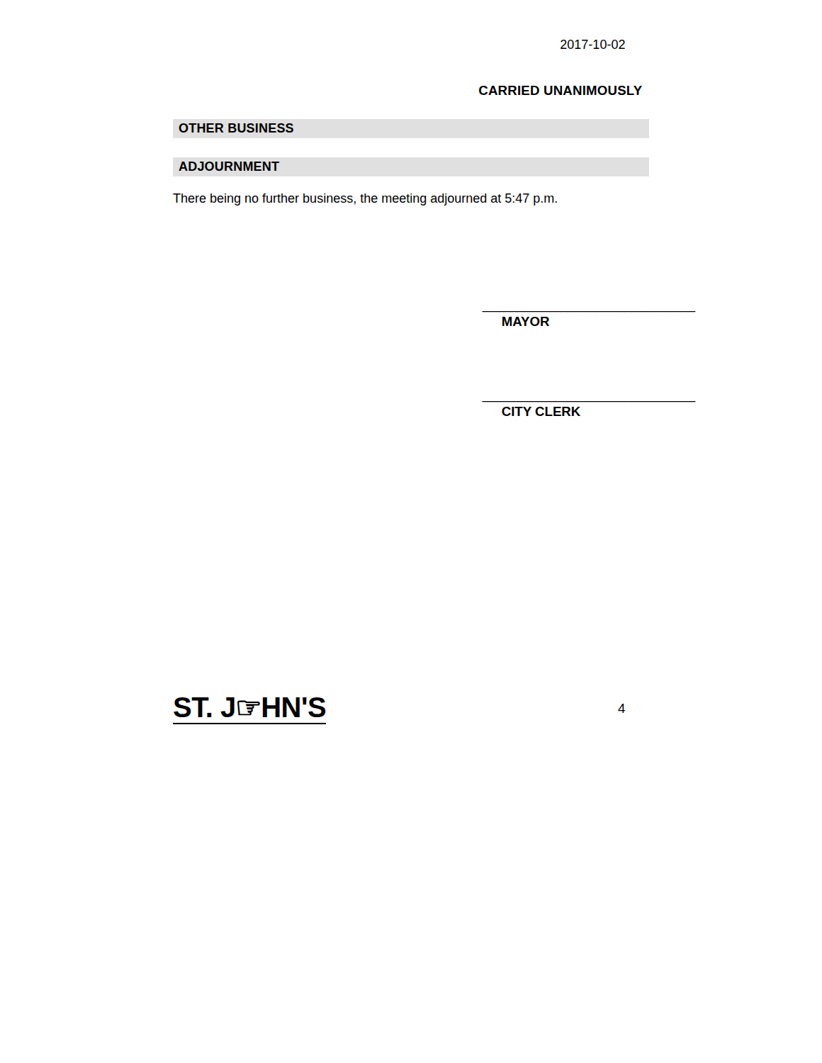2017-10-02
CARRIED UNANIMOUSLY
OTHER BUSINESS
ADJOURNMENT
There being no further business, the meeting adjourned at 5:47 p.m.
______________________________
MAYOR
______________________________
CITY CLERK
ST. J☞HN'S
4